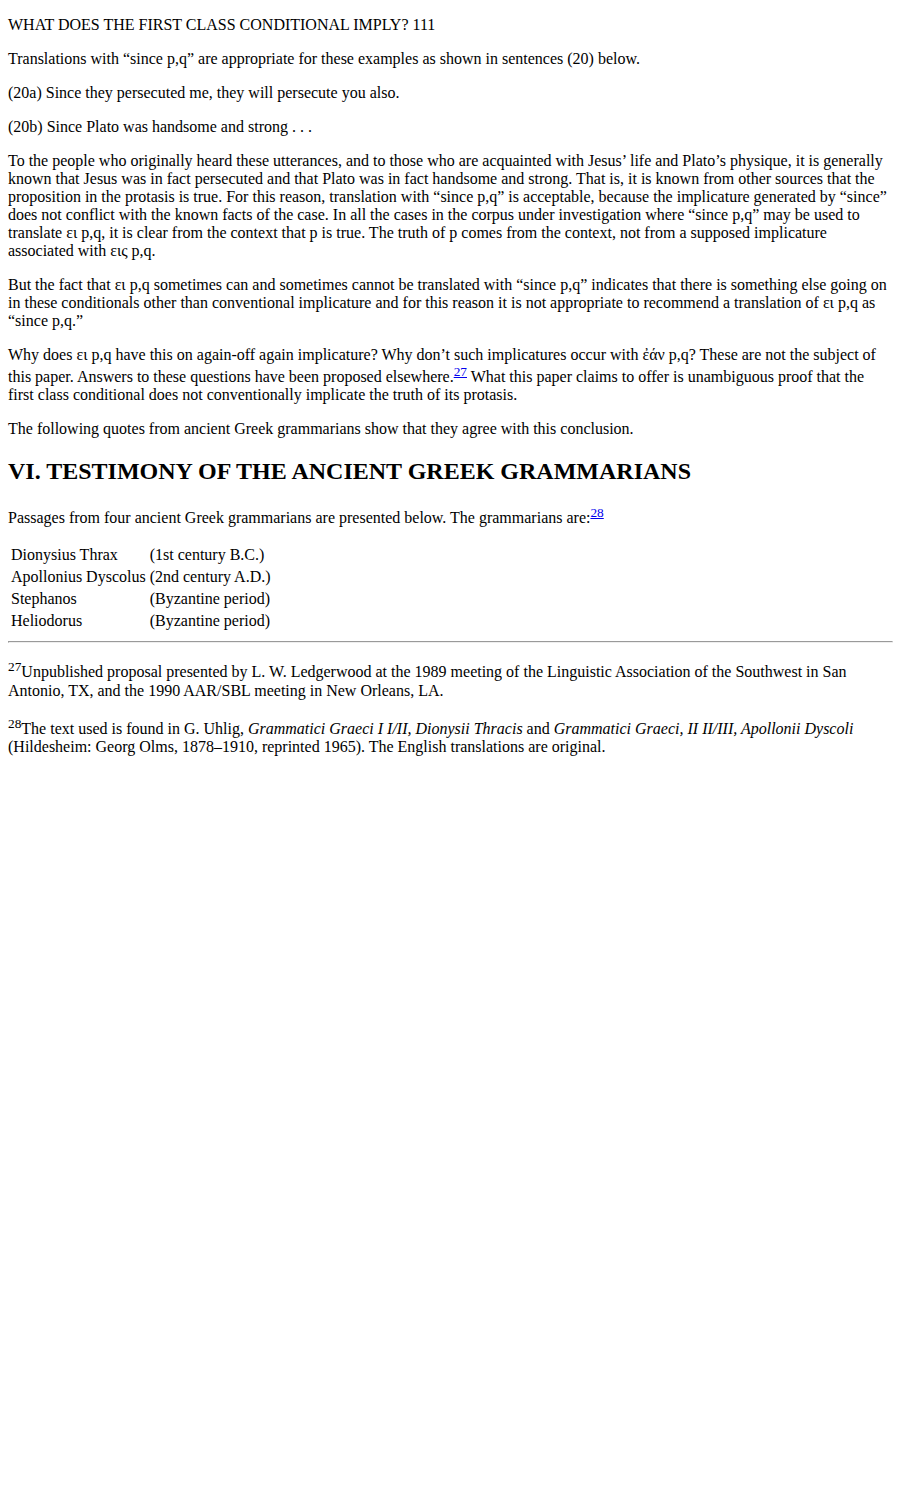WHAT DOES THE FIRST CLASS CONDITIONAL IMPLY? 111
Translations with “since p,q” are appropriate for these examples as shown in sentences (20) below.
(20a) Since they persecuted me, they will persecute you also.
(20b) Since Plato was handsome and strong . . .
To the people who originally heard these utterances, and to those who are acquainted with Jesus’ life and Plato’s physique, it is generally known that Jesus was in fact persecuted and that Plato was in fact handsome and strong. That is, it is known from other sources that the proposition in the protasis is true. For this reason, translation with “since p,q” is acceptable, because the implicature generated by “since” does not conflict with the known facts of the case. In all the cases in the corpus under investigation where “since p,q” may be used to translate ει p,q, it is clear from the context that p is true. The truth of p comes from the context, not from a supposed implicature associated with εις p,q.
But the fact that ει p,q sometimes can and sometimes cannot be translated with “since p,q” indicates that there is something else going on in these conditionals other than conventional implicature and for this reason it is not appropriate to recommend a translation of ει p,q as “since p,q.”
Why does ει p,q have this on again-off again implicature? Why don’t such implicatures occur with ἐάν p,q? These are not the subject of this paper. Answers to these questions have been proposed elsewhere.27 What this paper claims to offer is unambiguous proof that the first class conditional does not conventionally implicate the truth of its protasis.
The following quotes from ancient Greek grammarians show that they agree with this conclusion.
VI. TESTIMONY OF THE ANCIENT GREEK GRAMMARIANS
Passages from four ancient Greek grammarians are presented below. The grammarians are:28
| Dionysius Thrax | (1st century B.C.) |
| Apollonius Dyscolus | (2nd century A.D.) |
| Stephanos | (Byzantine period) |
| Heliodorus | (Byzantine period) |
27Unpublished proposal presented by L. W. Ledgerwood at the 1989 meeting of the Linguistic Association of the Southwest in San Antonio, TX, and the 1990 AAR/SBL meeting in New Orleans, LA.
28The text used is found in G. Uhlig, Grammatici Graeci I I/II, Dionysii Thracis and Grammatici Graeci, II II/III, Apollonii Dyscoli (Hildesheim: Georg Olms, 1878–1910, reprinted 1965). The English translations are original.